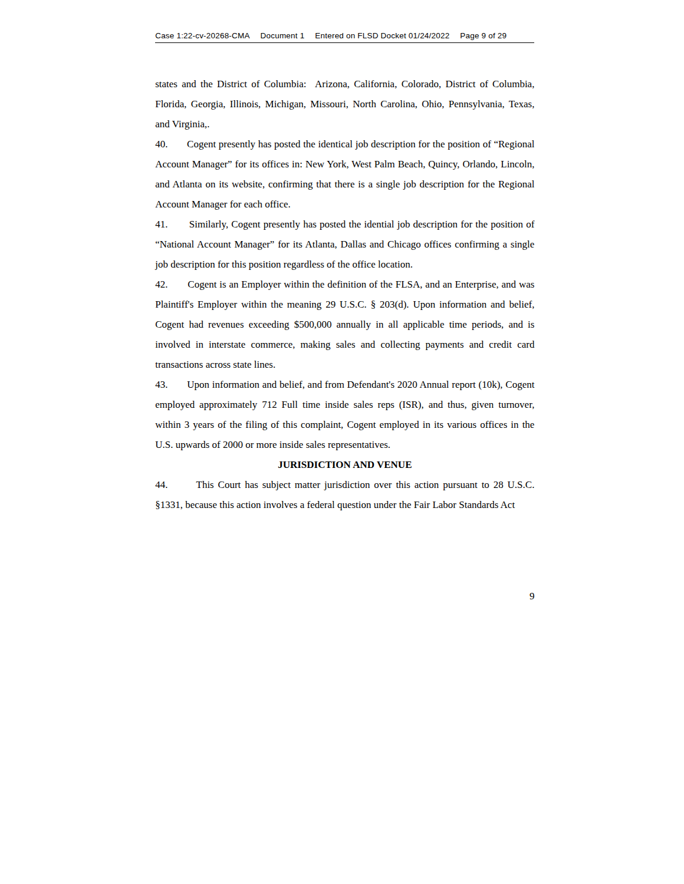Case 1:22-cv-20268-CMA Document 1 Entered on FLSD Docket 01/24/2022 Page 9 of 29
states and the District of Columbia: Arizona, California, Colorado, District of Columbia, Florida, Georgia, Illinois, Michigan, Missouri, North Carolina, Ohio, Pennsylvania, Texas, and Virginia,.
40. Cogent presently has posted the identical job description for the position of “Regional Account Manager” for its offices in: New York, West Palm Beach, Quincy, Orlando, Lincoln, and Atlanta on its website, confirming that there is a single job description for the Regional Account Manager for each office.
41. Similarly, Cogent presently has posted the idential job description for the position of “National Account Manager” for its Atlanta, Dallas and Chicago offices confirming a single job description for this position regardless of the office location.
42. Cogent is an Employer within the definition of the FLSA, and an Enterprise, and was Plaintiff's Employer within the meaning 29 U.S.C. § 203(d). Upon information and belief, Cogent had revenues exceeding $500,000 annually in all applicable time periods, and is involved in interstate commerce, making sales and collecting payments and credit card transactions across state lines.
43. Upon information and belief, and from Defendant's 2020 Annual report (10k), Cogent employed approximately 712 Full time inside sales reps (ISR), and thus, given turnover, within 3 years of the filing of this complaint, Cogent employed in its various offices in the U.S. upwards of 2000 or more inside sales representatives.
JURISDICTION AND VENUE
44. This Court has subject matter jurisdiction over this action pursuant to 28 U.S.C. §1331, because this action involves a federal question under the Fair Labor Standards Act
9